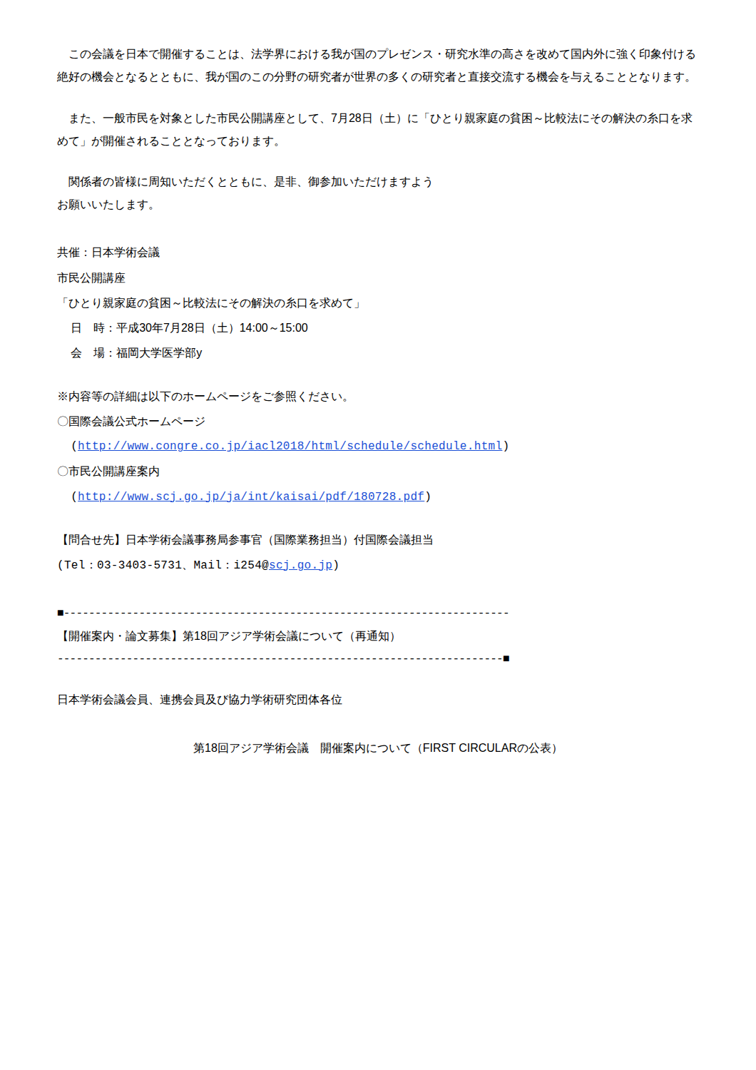この会議を日本で開催することは、法学界における我が国のプレゼンス・研究水準の高さを改めて国内外に強く印象付ける絶好の機会となるとともに、我が国のこの分野の研究者が世界の多くの研究者と直接交流する機会を与えることとなります。
また、一般市民を対象とした市民公開講座として、7月28日（土）に「ひとり親家庭の貧困～比較法にその解決の糸口を求めて」が開催されることとなっております。
関係者の皆様に周知いただくとともに、是非、御参加いただけますよう
お願いいたします。
共催：日本学術会議
市民公開講座
「ひとり親家庭の貧困～比較法にその解決の糸口を求めて」
日　時：平成30年7月28日（土）14:00～15:00
会　場：福岡大学医学部y
※内容等の詳細は以下のホームページをご参照ください。
〇国際会議公式ホームページ
(http://www.congre.co.jp/iacl2018/html/schedule/schedule.html)
〇市民公開講座案内
(http://www.scj.go.jp/ja/int/kaisai/pdf/180728.pdf)
【問合せ先】日本学術会議事務局参事官（国際業務担当）付国際会議担当
(Tel：03-3403-5731、Mail：i254@scj.go.jp)
■-----------------------------------------------------------------------
【開催案内・論文募集】第18回アジア学術会議について（再通知）
-----------------------------------------------------------------------■
日本学術会議会員、連携会員及び協力学術研究団体各位
第18回アジア学術会議　開催案内について（FIRST CIRCULARの公表）